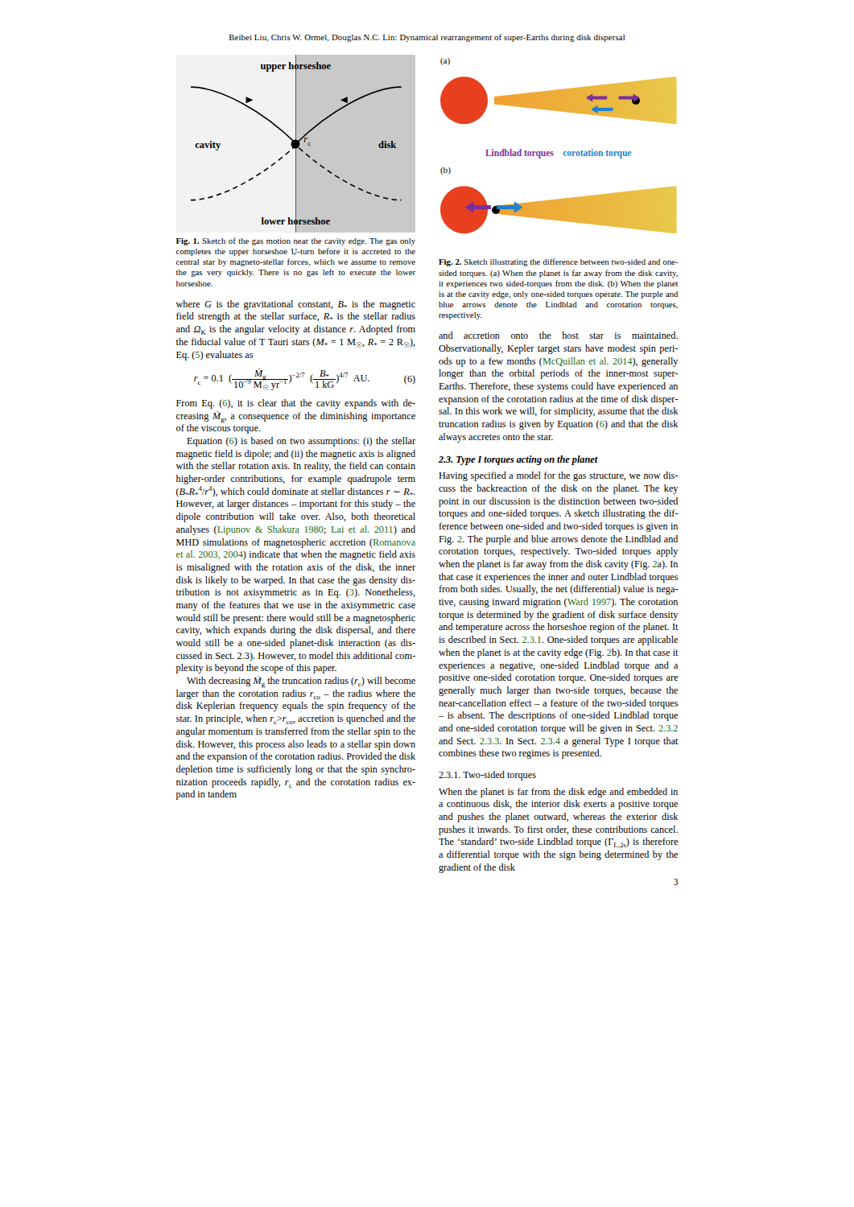Beibei Liu, Chris W. Ormel, Douglas N.C. Lin: Dynamical rearrangement of super-Earths during disk dispersal
upper horseshoe
lower horseshoe
cavity
disk
rc
Fig. 1. Sketch of the gas motion near the cavity edge. The gas only completes the upper horseshoe U-turn before it is accreted to the central star by magneto-stellar forces, which we assume to remove the gas very quickly. There is no gas left to execute the lower horseshoe.
where G is the gravitational constant, B* is the magnetic field strength at the stellar surface, R* is the stellar radius and ΩK is the angular velocity at distance r. Adopted from the fiducial value of T Tauri stars (M* = 1 M☉, R* = 2 R☉), Eq. (5) evaluates as
rc = 0.1 ( Ṁg 10−9 M☉ yr−1 )−2/7 ( B* 1 kG )4/7 AU.
(6)
From Eq. (6), it is clear that the cavity expands with decreasing Ṁg, a consequence of the diminishing importance of the viscous torque.
Equation (6) is based on two assumptions: (i) the stellar magnetic field is dipole; and (ii) the magnetic axis is aligned with the stellar rotation axis. In reality, the field can contain higher-order contributions, for example quadrupole term (B*R*4/r4), which could dominate at stellar distances r ∼ R*. However, at larger distances – important for this study – the dipole contribution will take over. Also, both theoretical analyses (Lipunov & Shakura 1980; Lai et al. 2011) and MHD simulations of magnetospheric accretion (Romanova et al. 2003, 2004) indicate that when the magnetic field axis is misaligned with the rotation axis of the disk, the inner disk is likely to be warped. In that case the gas density distribution is not axisymmetric as in Eq. (3). Nonetheless, many of the features that we use in the axisymmetric case would still be present: there would still be a magnetospheric cavity, which expands during the disk dispersal, and there would still be a one-sided planet-disk interaction (as discussed in Sect. 2.3). However, to model this additional complexity is beyond the scope of this paper.
With decreasing Ṁg the truncation radius (rc) will become larger than the corotation radius rco – the radius where the disk Keplerian frequency equals the spin frequency of the star. In principle, when rc>rco, accretion is quenched and the angular momentum is transferred from the stellar spin to the disk. However, this process also leads to a stellar spin down and the expansion of the corotation radius. Provided the disk depletion time is sufficiently long or that the spin synchronization proceeds rapidly, rc and the corotation radius expand in tandem
(a)
Lindblad torques corotation torque
(b)
Fig. 2. Sketch illustrating the difference between two-sided and one-sided torques. (a) When the planet is far away from the disk cavity, it experiences two sided-torques from the disk. (b) When the planet is at the cavity edge, only one-sided torques operate. The purple and blue arrows denote the Lindblad and corotation torques, respectively.
and accretion onto the host star is maintained. Observationally, Kepler target stars have modest spin periods up to a few months (McQuillan et al. 2014), generally longer than the orbital periods of the inner-most super-Earths. Therefore, these systems could have experienced an expansion of the corotation radius at the time of disk dispersal. In this work we will, for simplicity, assume that the disk truncation radius is given by Equation (6) and that the disk always accretes onto the star.
2.3. Type I torques acting on the planet
Having specified a model for the gas structure, we now discuss the backreaction of the disk on the planet. The key point in our discussion is the distinction between two-sided torques and one-sided torques. A sketch illustrating the difference between one-sided and two-sided torques is given in Fig. 2. The purple and blue arrows denote the Lindblad and corotation torques, respectively. Two-sided torques apply when the planet is far away from the disk cavity (Fig. 2a). In that case it experiences the inner and outer Lindblad torques from both sides. Usually, the net (differential) value is negative, causing inward migration (Ward 1997). The corotation torque is determined by the gradient of disk surface density and temperature across the horseshoe region of the planet. It is described in Sect. 2.3.1. One-sided torques are applicable when the planet is at the cavity edge (Fig. 2b). In that case it experiences a negative, one-sided Lindblad torque and a positive one-sided corotation torque. One-sided torques are generally much larger than two-side torques, because the near-cancellation effect – a feature of the two-sided torques – is absent. The descriptions of one-sided Lindblad torque and one-sided corotation torque will be given in Sect. 2.3.2 and Sect. 2.3.3. In Sect. 2.3.4 a general Type I torque that combines these two regimes is presented.
2.3.1. Two-sided torques
When the planet is far from the disk edge and embedded in a continuous disk, the interior disk exerts a positive torque and pushes the planet outward, whereas the exterior disk pushes it inwards. To first order, these contributions cancel. The ‘standard’ two-side Lindblad torque (ΓL,2s) is therefore a differential torque with the sign being determined by the gradient of the disk
3